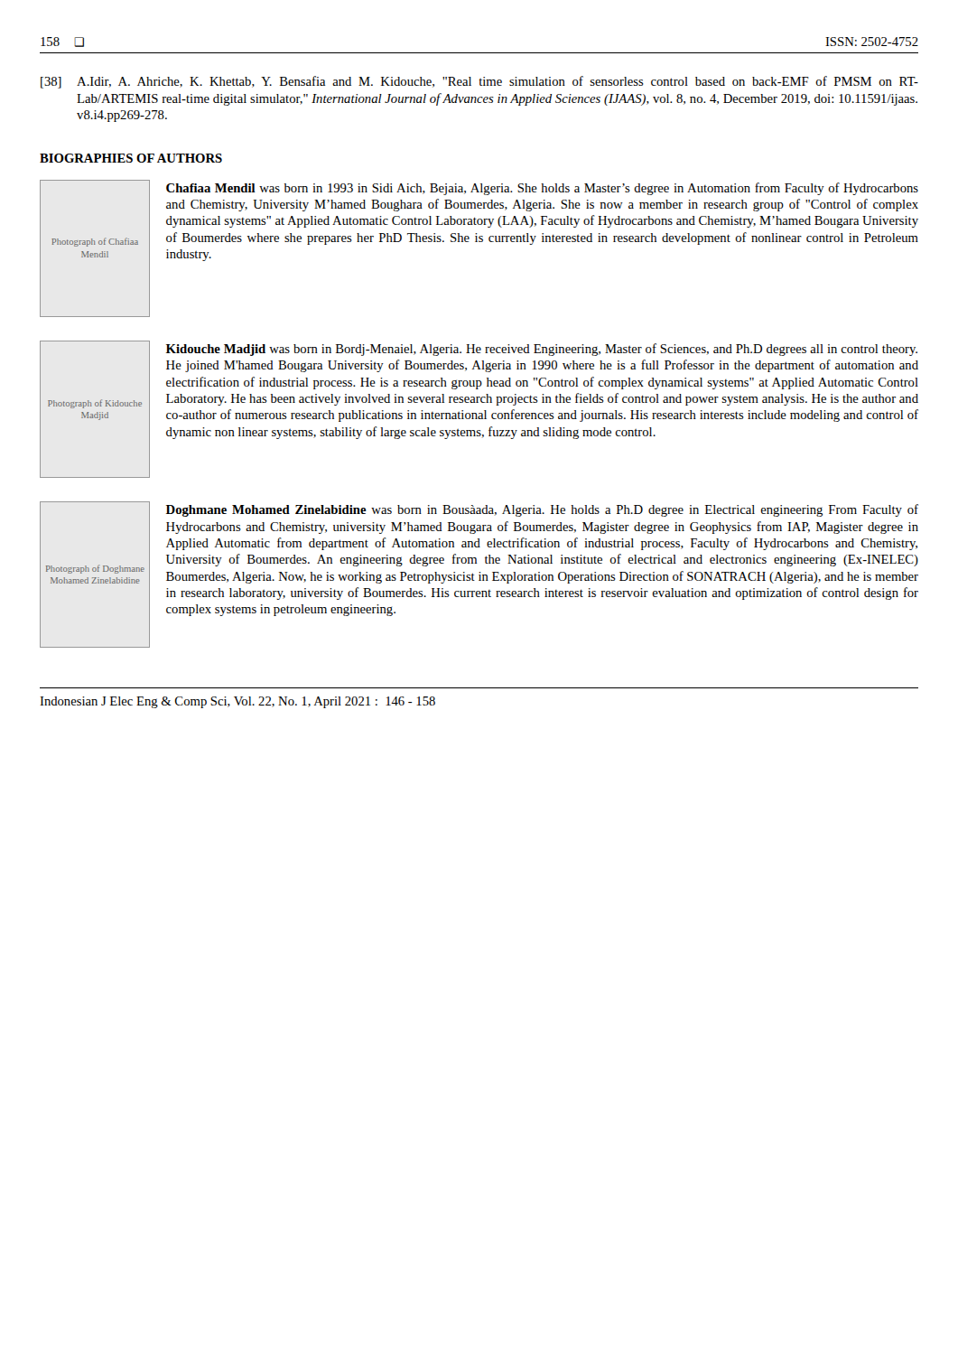158❑
ISSN: 2502-4752
[38]
A.Idir, A. Ahriche, K. Khettab, Y. Bensafia and M. Kidouche, "Real time simulation of sensorless control based on back-EMF of PMSM on RT-Lab/ARTEMIS real-time digital simulator," International Journal of Advances in Applied Sciences (IJAAS), vol. 8, no. 4, December 2019, doi: 10.11591/ijaas. v8.i4.pp269-278.
BIOGRAPHIES OF AUTHORS
Photograph of Chafiaa Mendil
Chafiaa Mendil was born in 1993 in Sidi Aich, Bejaia, Algeria. She holds a Master’s degree in Automation from Faculty of Hydrocarbons and Chemistry, University M’hamed Boughara of Boumerdes, Algeria. She is now a member in research group of "Control of complex dynamical systems" at Applied Automatic Control Laboratory (LAA), Faculty of Hydrocarbons and Chemistry, M’hamed Bougara University of Boumerdes where she prepares her PhD Thesis. She is currently interested in research development of nonlinear control in Petroleum industry.
Photograph of Kidouche Madjid
Kidouche Madjid was born in Bordj-Menaiel, Algeria. He received Engineering, Master of Sciences, and Ph.D degrees all in control theory. He joined M'hamed Bougara University of Boumerdes, Algeria in 1990 where he is a full Professor in the department of automation and electrification of industrial process. He is a research group head on "Control of complex dynamical systems" at Applied Automatic Control Laboratory. He has been actively involved in several research projects in the fields of control and power system analysis. He is the author and co-author of numerous research publications in international conferences and journals. His research interests include modeling and control of dynamic non linear systems, stability of large scale systems, fuzzy and sliding mode control.
Photograph of Doghmane Mohamed Zinelabidine
Doghmane Mohamed Zinelabidine was born in Bousàada, Algeria. He holds a Ph.D degree in Electrical engineering From Faculty of Hydrocarbons and Chemistry, university M’hamed Bougara of Boumerdes, Magister degree in Geophysics from IAP, Magister degree in Applied Automatic from department of Automation and electrification of industrial process, Faculty of Hydrocarbons and Chemistry, University of Boumerdes. An engineering degree from the National institute of electrical and electronics engineering (Ex-INELEC) Boumerdes, Algeria. Now, he is working as Petrophysicist in Exploration Operations Direction of SONATRACH (Algeria), and he is member in research laboratory, university of Boumerdes. His current research interest is reservoir evaluation and optimization of control design for complex systems in petroleum engineering.
Indonesian J Elec Eng & Comp Sci, Vol. 22, No. 1, April 2021 : 146 - 158